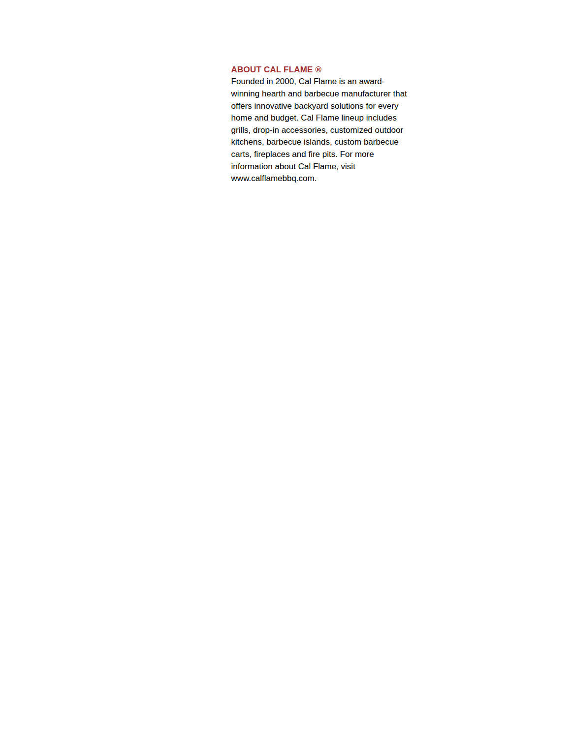ABOUT CAL FLAME ®
Founded in 2000, Cal Flame is an award-winning hearth and barbecue manufacturer that offers innovative backyard solutions for every home and budget. Cal Flame lineup includes grills, drop-in accessories, customized outdoor kitchens, barbecue islands, custom barbecue carts, fireplaces and fire pits. For more information about Cal Flame, visit www.calflamebbq.com.